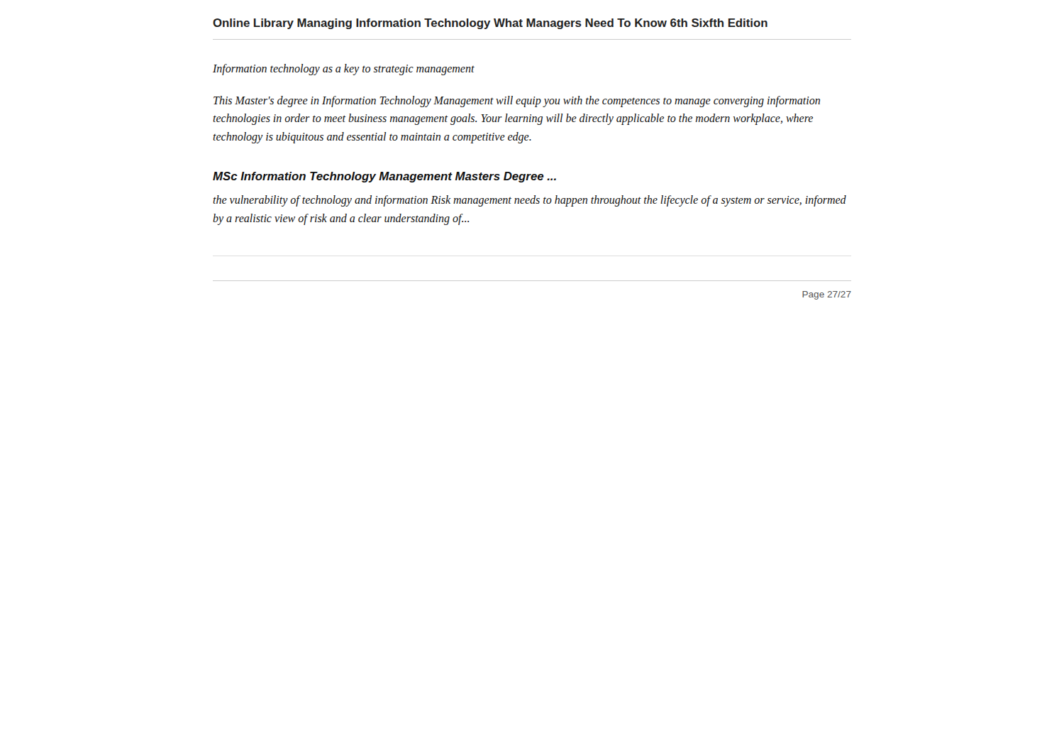Online Library Managing Information Technology What Managers Need To Know 6th Sixfth Edition
Information technology as a key to strategic management
This Master's degree in Information Technology Management will equip you with the competences to manage converging information technologies in order to meet business management goals. Your learning will be directly applicable to the modern workplace, where technology is ubiquitous and essential to maintain a competitive edge.
MSc Information Technology Management Masters Degree ...
the vulnerability of technology and information Risk management needs to happen throughout the lifecycle of a system or service, informed by a realistic view of risk and a clear understanding of...
Page 27/27